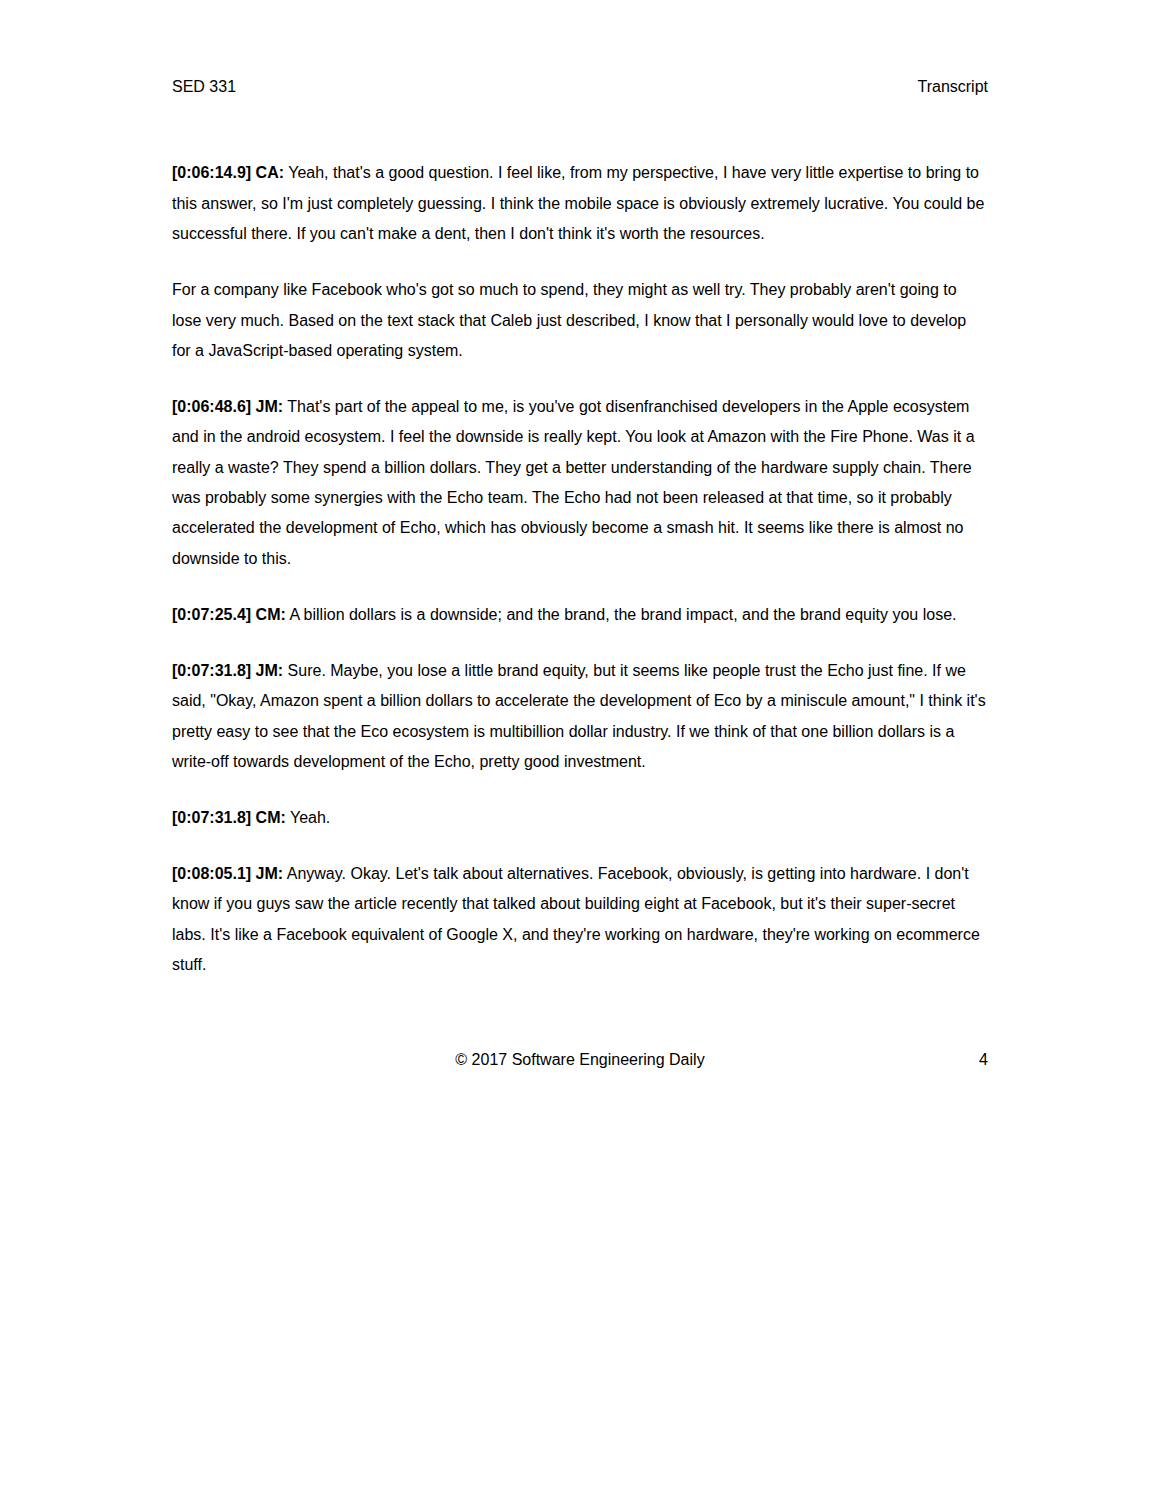SED 331 Transcript
[0:06:14.9] CA: Yeah, that's a good question. I feel like, from my perspective, I have very little expertise to bring to this answer, so I'm just completely guessing. I think the mobile space is obviously extremely lucrative. You could be successful there. If you can't make a dent, then I don't think it's worth the resources.
For a company like Facebook who's got so much to spend, they might as well try. They probably aren't going to lose very much. Based on the text stack that Caleb just described, I know that I personally would love to develop for a JavaScript-based operating system.
[0:06:48.6] JM: That's part of the appeal to me, is you've got disenfranchised developers in the Apple ecosystem and in the android ecosystem. I feel the downside is really kept. You look at Amazon with the Fire Phone. Was it a really a waste? They spend a billion dollars. They get a better understanding of the hardware supply chain. There was probably some synergies with the Echo team. The Echo had not been released at that time, so it probably accelerated the development of Echo, which has obviously become a smash hit. It seems like there is almost no downside to this.
[0:07:25.4] CM: A billion dollars is a downside; and the brand, the brand impact, and the brand equity you lose.
[0:07:31.8] JM: Sure. Maybe, you lose a little brand equity, but it seems like people trust the Echo just fine. If we said, "Okay, Amazon spent a billion dollars to accelerate the development of Eco by a miniscule amount," I think it's pretty easy to see that the Eco ecosystem is multibillion dollar industry. If we think of that one billion dollars is a write-off towards development of the Echo, pretty good investment.
[0:07:31.8] CM: Yeah.
[0:08:05.1] JM: Anyway. Okay. Let's talk about alternatives. Facebook, obviously, is getting into hardware. I don't know if you guys saw the article recently that talked about building eight at Facebook, but it's their super-secret labs. It's like a Facebook equivalent of Google X, and they're working on hardware, they're working on ecommerce stuff.
© 2017 Software Engineering Daily 4